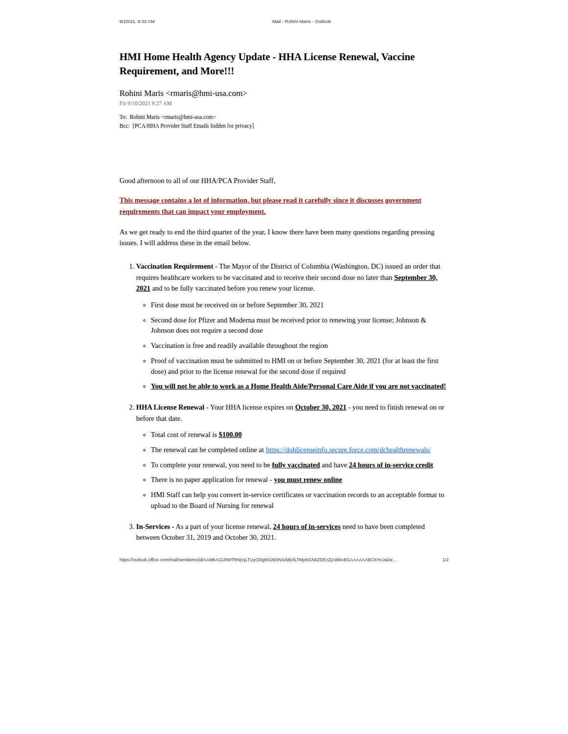9/10/21, 9:32 AM Mail - Rohini Maris - Outlook
HMI Home Health Agency Update - HHA License Renewal, Vaccine Requirement, and More!!!
Rohini Maris <rmaris@hmi-usa.com>
Fri 9/10/2021 9:27 AM
To: Rohini Maris <rmaris@hmi-usa.com>
Bcc: [PCA/HHA Provider Staff Emails hidden for privacy]
Good afternoon to all of our HHA/PCA Provider Staff,
This message contains a lot of information, but please read it carefully since it discusses government requirements that can impact your employment.
As we get ready to end the third quarter of the year, I know there have been many questions regarding pressing issues. I will address these in the email below.
Vaccination Requirement - The Mayor of the District of Columbia (Washington, DC) issued an order that requires healthcare workers to be vaccinated and to receive their second dose no later than September 30, 2021 and to be fully vaccinated before you renew your license.
First dose must be received on or before September 30, 2021
Second dose for Pfizer and Moderna must be received prior to renewing your license; Johnson & Johnson does not require a second dose
Vaccination is free and readily available throughout the region
Proof of vaccination must be submitted to HMI on or before September 30, 2021 (for at least the first dose) and prior to the license renewal for the second dose if required
You will not be able to work as a Home Health Aide/Personal Care Aide if you are not vaccinated!
HHA License Renewal - Your HHA license expires on October 30, 2021 - you need to finish renewal on or before that date.
Total cost of renewal is $100.00
The renewal can be completed online at https://dohlicenseinfo.secure.force.com/dchealthrenewals/
To complete your renewal, you need to be fully vaccinated and have 24 hours of in-service credit
There is no paper application for renewal - you must renew online
HMI Staff can help you convert in-service certificates or vaccination records to an acceptable format to upload to the Board of Nursing for renewal
In-Services - As a part of your license renewal, 24 hours of in-services need to have been completed between October 31, 2019 and October 30, 2021.
https://outlook.office.com/mail/sentitems/id/AAMkAGU0MTlhNjVjLTUyODgtNGM3Ni1iMjVlLTMyNGNkZDEzZjA0MABGAAAAAABCKHcJa2weS6ry2Tb… 1/2